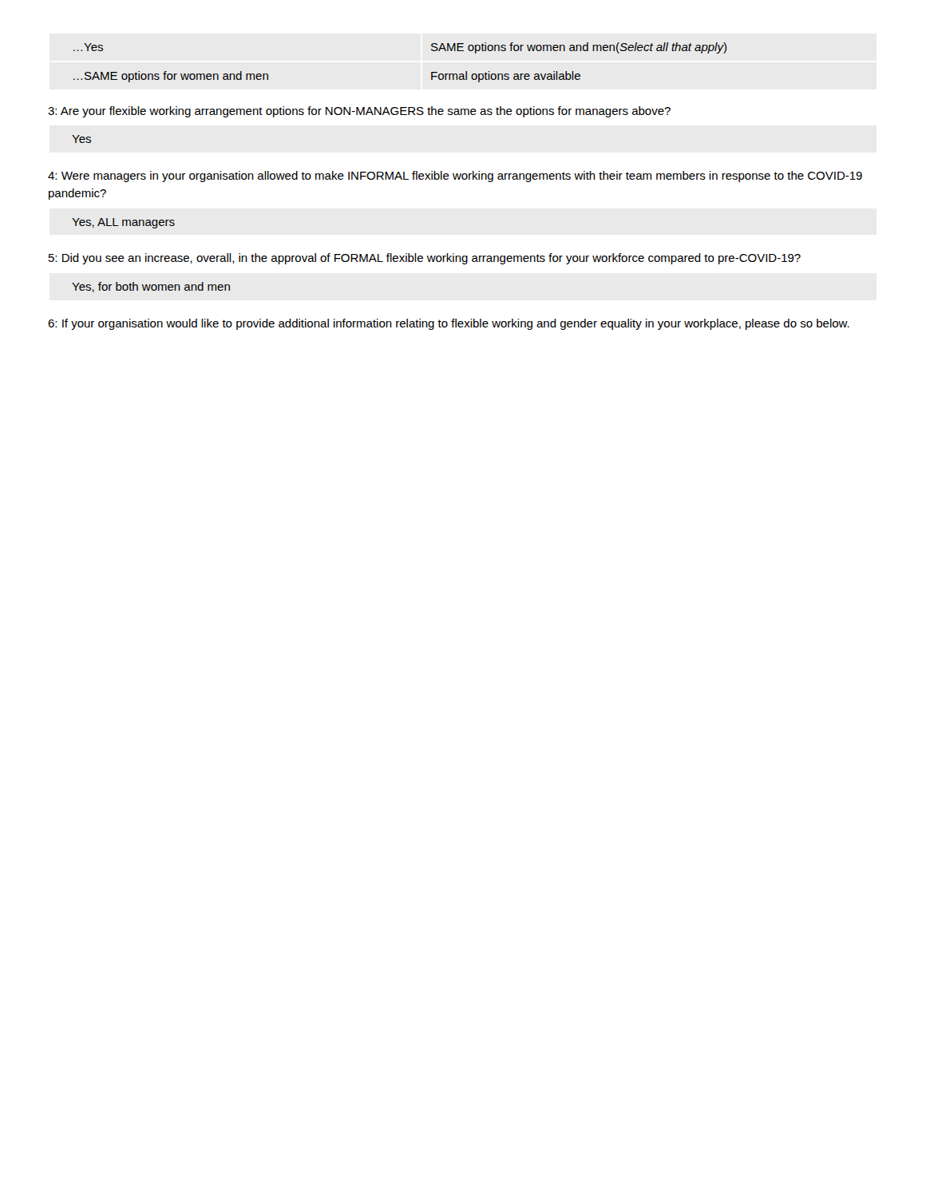| …Yes | SAME options for women and men( Select all that apply ) |
| …SAME options for women and men | Formal options are available |
3: Are your flexible working arrangement options for NON-MANAGERS the same as the options for managers above?
Yes
4: Were managers in your organisation allowed to make INFORMAL flexible working arrangements with their team members in response to the COVID-19 pandemic?
Yes, ALL managers
5: Did you see an increase, overall, in the approval of FORMAL flexible working arrangements for your workforce compared to pre-COVID-19?
Yes, for both women and men
6: If your organisation would like to provide additional information relating to flexible working and gender equality in your workplace, please do so below.